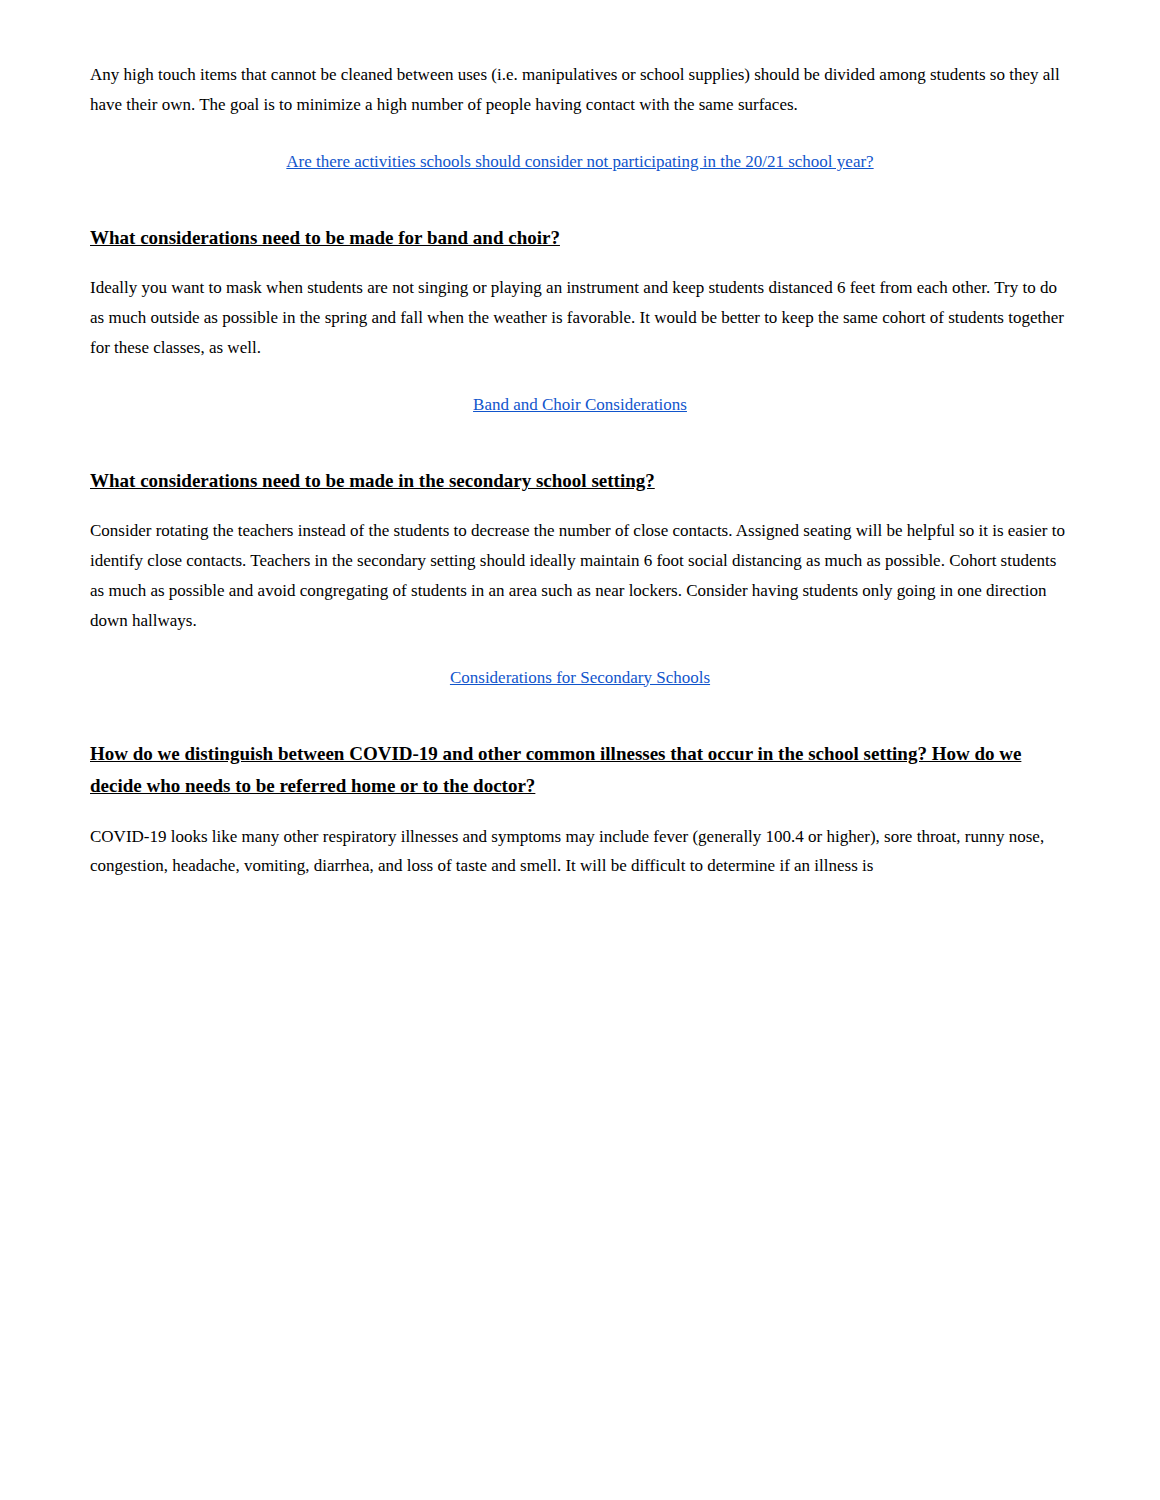Any high touch items that cannot be cleaned between uses (i.e. manipulatives or school supplies) should be divided among students so they all have their own. The goal is to minimize a high number of people having contact with the same surfaces.
Are there activities schools should consider not participating in the 20/21 school year?
What considerations need to be made for band and choir?
Ideally you want to mask when students are not singing or playing an instrument and keep students distanced 6 feet from each other. Try to do as much outside as possible in the spring and fall when the weather is favorable. It would be better to keep the same cohort of students together for these classes, as well.
Band and Choir Considerations
What considerations need to be made in the secondary school setting?
Consider rotating the teachers instead of the students to decrease the number of close contacts. Assigned seating will be helpful so it is easier to identify close contacts. Teachers in the secondary setting should ideally maintain 6 foot social distancing as much as possible. Cohort students as much as possible and avoid congregating of students in an area such as near lockers. Consider having students only going in one direction down hallways.
Considerations for Secondary Schools
How do we distinguish between COVID-19 and other common illnesses that occur in the school setting? How do we decide who needs to be referred home or to the doctor?
COVID-19 looks like many other respiratory illnesses and symptoms may include fever (generally 100.4 or higher), sore throat, runny nose, congestion, headache, vomiting, diarrhea, and loss of taste and smell. It will be difficult to determine if an illness is